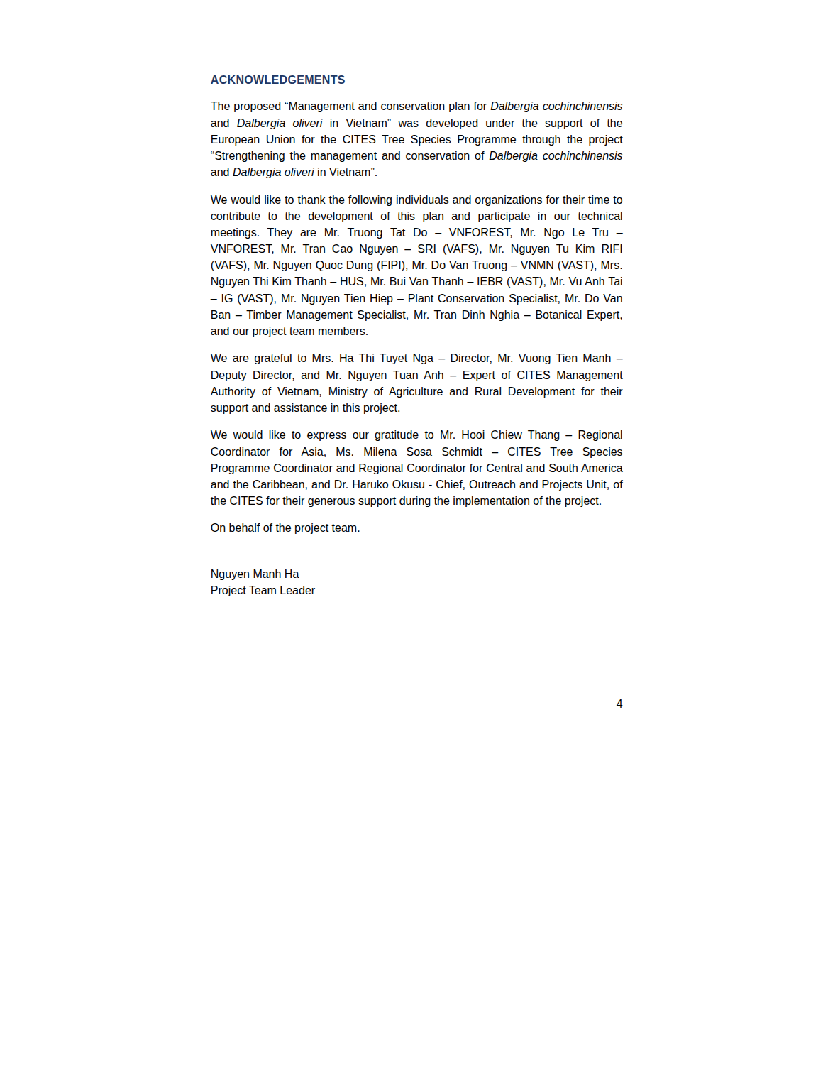ACKNOWLEDGEMENTS
The proposed “Management and conservation plan for Dalbergia cochinchinensis and Dalbergia oliveri in Vietnam” was developed under the support of the European Union for the CITES Tree Species Programme through the project “Strengthening the management and conservation of Dalbergia cochinchinensis and Dalbergia oliveri in Vietnam”.
We would like to thank the following individuals and organizations for their time to contribute to the development of this plan and participate in our technical meetings. They are Mr. Truong Tat Do – VNFOREST, Mr. Ngo Le Tru – VNFOREST, Mr. Tran Cao Nguyen – SRI (VAFS), Mr. Nguyen Tu Kim RIFI (VAFS), Mr. Nguyen Quoc Dung (FIPI), Mr. Do Van Truong – VNMN (VAST), Mrs. Nguyen Thi Kim Thanh – HUS, Mr. Bui Van Thanh – IEBR (VAST), Mr. Vu Anh Tai – IG (VAST), Mr. Nguyen Tien Hiep – Plant Conservation Specialist, Mr. Do Van Ban – Timber Management Specialist, Mr. Tran Dinh Nghia – Botanical Expert, and our project team members.
We are grateful to Mrs. Ha Thi Tuyet Nga – Director, Mr. Vuong Tien Manh – Deputy Director, and Mr. Nguyen Tuan Anh – Expert of CITES Management Authority of Vietnam, Ministry of Agriculture and Rural Development for their support and assistance in this project.
We would like to express our gratitude to Mr. Hooi Chiew Thang – Regional Coordinator for Asia, Ms. Milena Sosa Schmidt – CITES Tree Species Programme Coordinator and Regional Coordinator for Central and South America and the Caribbean, and Dr. Haruko Okusu - Chief, Outreach and Projects Unit, of the CITES for their generous support during the implementation of the project.
On behalf of the project team.
Nguyen Manh Ha
Project Team Leader
4